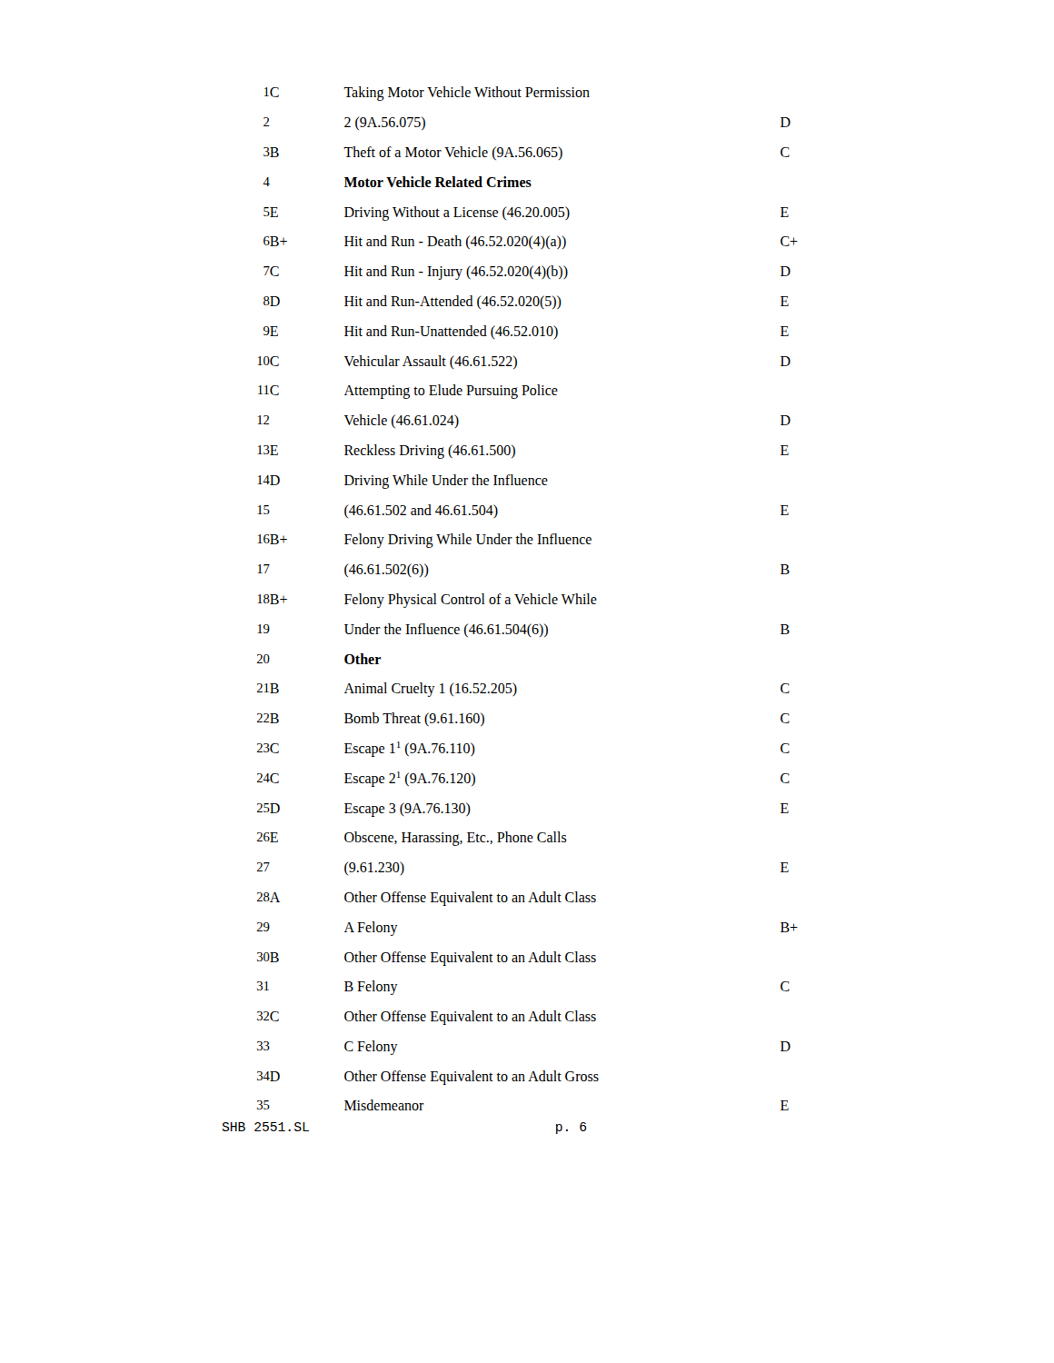| 1 | C | Taking Motor Vehicle Without Permission | |
| 2 | | 2 (9A.56.075) | D |
| 3 | B | Theft of a Motor Vehicle (9A.56.065) | C |
| 4 | | Motor Vehicle Related Crimes | |
| 5 | E | Driving Without a License (46.20.005) | E |
| 6 | B+ | Hit and Run - Death (46.52.020(4)(a)) | C+ |
| 7 | C | Hit and Run - Injury (46.52.020(4)(b)) | D |
| 8 | D | Hit and Run-Attended (46.52.020(5)) | E |
| 9 | E | Hit and Run-Unattended (46.52.010) | E |
| 10 | C | Vehicular Assault (46.61.522) | D |
| 11 | C | Attempting to Elude Pursuing Police | |
| 12 | | Vehicle (46.61.024) | D |
| 13 | E | Reckless Driving (46.61.500) | E |
| 14 | D | Driving While Under the Influence | E |
| 15 | | (46.61.502 and 46.61.504) |
| 16 | B+ | Felony Driving While Under the Influence | |
| 17 | | (46.61.502(6)) | B |
| 18 | B+ | Felony Physical Control of a Vehicle While | B |
| 19 | | Under the Influence (46.61.504(6)) |
| 20 | | Other | |
| 21 | B | Animal Cruelty 1 (16.52.205) | C |
| 22 | B | Bomb Threat (9.61.160) | C |
| 23 | C | Escape 1 1 (9A.76.110) | C |
| 24 | C | Escape 2 1 (9A.76.120) | C |
| 25 | D | Escape 3 (9A.76.130) | E |
| 26 | E | Obscene, Harassing, Etc., Phone Calls | |
| 27 | | (9.61.230) | E |
| 28 | A | Other Offense Equivalent to an Adult Class | |
| 29 | | A Felony | B+ |
| 30 | B | Other Offense Equivalent to an Adult Class | |
| 31 | | B Felony | C |
| 32 | C | Other Offense Equivalent to an Adult Class | |
| 33 | | C Felony | D |
| 34 | D | Other Offense Equivalent to an Adult Gross | |
| 35 | | Misdemeanor | E |
SHB 2551.SL
p. 6